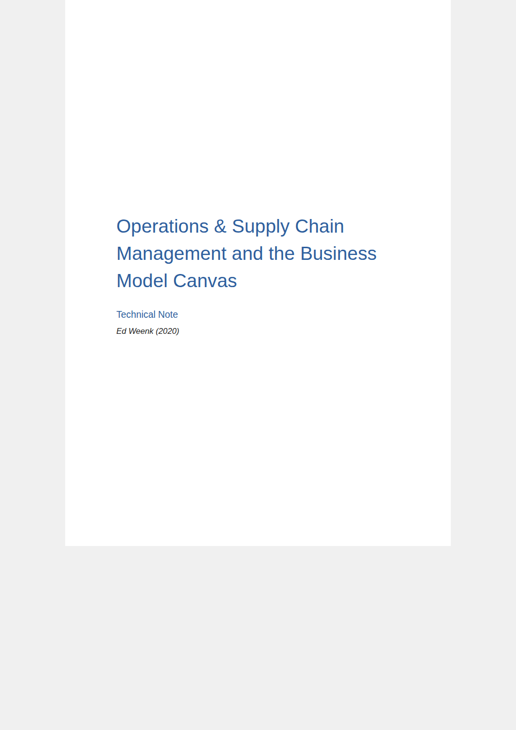Operations & Supply Chain Management and the Business Model Canvas
Technical Note
Ed Weenk (2020)